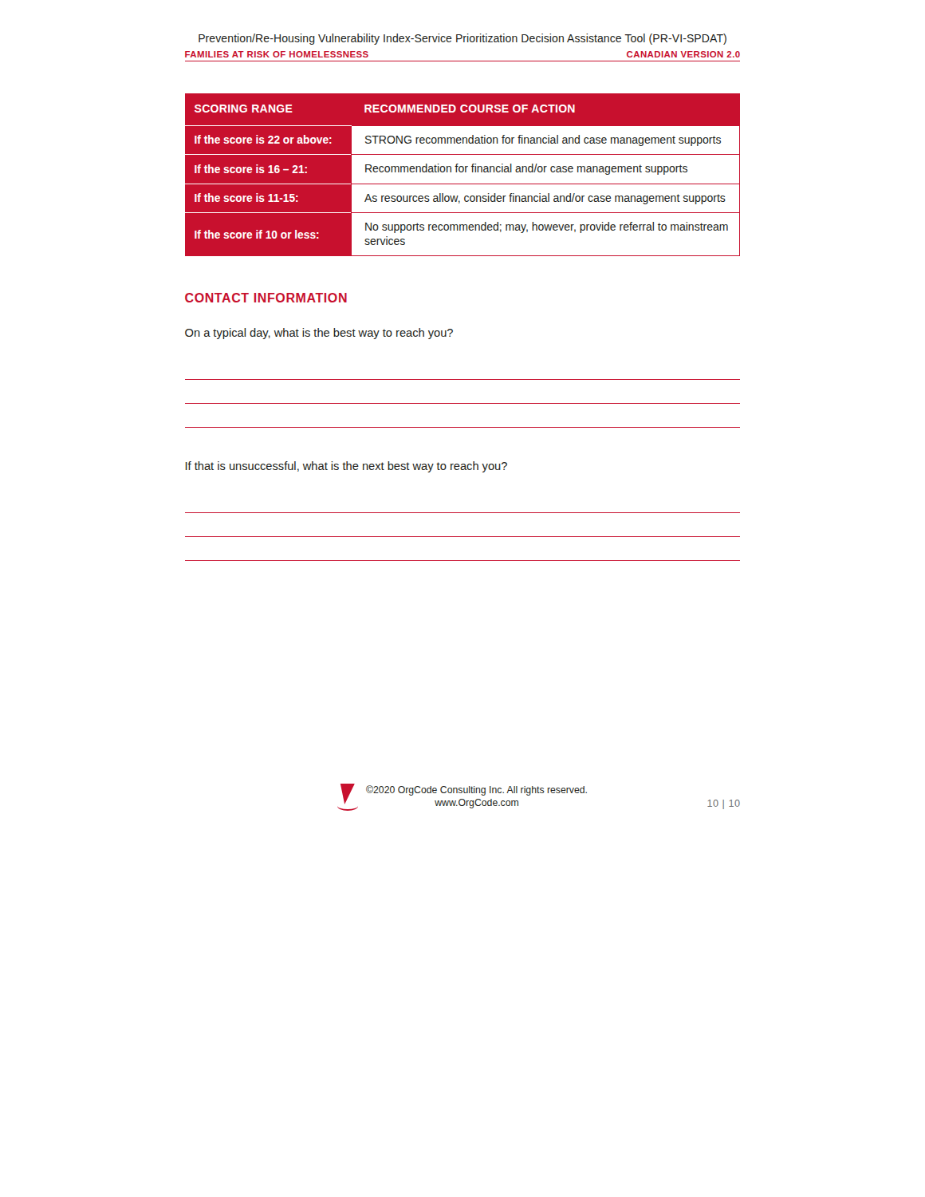Prevention/Re-Housing Vulnerability Index-Service Prioritization Decision Assistance Tool (PR-VI-SPDAT)
FAMILIES AT RISK OF HOMELESSNESS
CANADIAN VERSION 2.0
| SCORING RANGE | RECOMMENDED COURSE OF ACTION |
| --- | --- |
| If the score is 22 or above: | STRONG recommendation for financial and case management supports |
| If the score is 16 – 21: | Recommendation for financial and/or case management supports |
| If the score is 11-15: | As resources allow, consider financial and/or case management supports |
| If the score if 10 or less: | No supports recommended; may, however, provide referral to mainstream services |
CONTACT INFORMATION
On a typical day, what is the best way to reach you?
If that is unsuccessful, what is the next best way to reach you?
©2020 OrgCode Consulting Inc. All rights reserved.
www.OrgCode.com
10 | 10